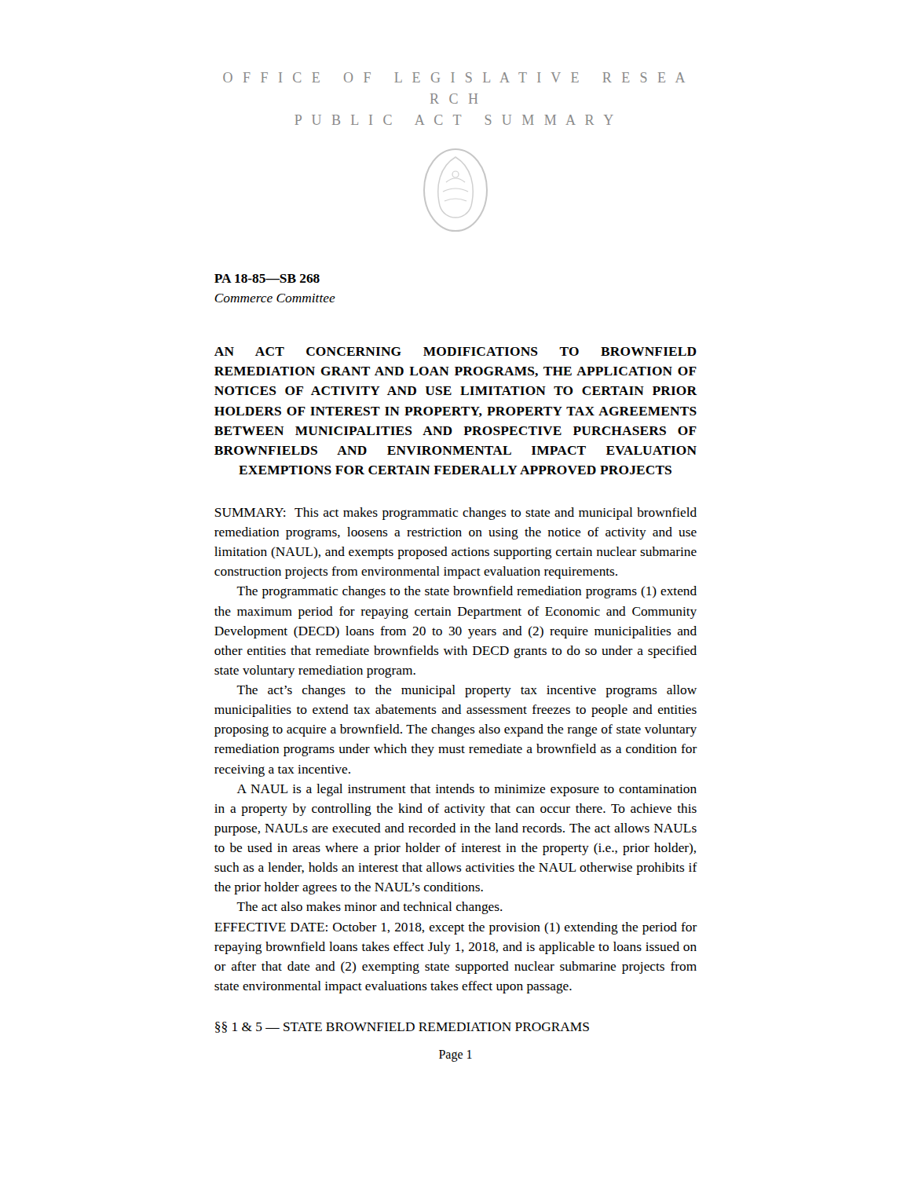O F F I C E O F L E G I S L A T I V E R E S E A R C H
P U B L I C A C T S U M M A R Y
PA 18-85—SB 268
Commerce Committee
AN ACT CONCERNING MODIFICATIONS TO BROWNFIELD REMEDIATION GRANT AND LOAN PROGRAMS, THE APPLICATION OF NOTICES OF ACTIVITY AND USE LIMITATION TO CERTAIN PRIOR HOLDERS OF INTEREST IN PROPERTY, PROPERTY TAX AGREEMENTS BETWEEN MUNICIPALITIES AND PROSPECTIVE PURCHASERS OF BROWNFIELDS AND ENVIRONMENTAL IMPACT EVALUATION EXEMPTIONS FOR CERTAIN FEDERALLY APPROVED PROJECTS
SUMMARY: This act makes programmatic changes to state and municipal brownfield remediation programs, loosens a restriction on using the notice of activity and use limitation (NAUL), and exempts proposed actions supporting certain nuclear submarine construction projects from environmental impact evaluation requirements.
The programmatic changes to the state brownfield remediation programs (1) extend the maximum period for repaying certain Department of Economic and Community Development (DECD) loans from 20 to 30 years and (2) require municipalities and other entities that remediate brownfields with DECD grants to do so under a specified state voluntary remediation program.
The act’s changes to the municipal property tax incentive programs allow municipalities to extend tax abatements and assessment freezes to people and entities proposing to acquire a brownfield. The changes also expand the range of state voluntary remediation programs under which they must remediate a brownfield as a condition for receiving a tax incentive.
A NAUL is a legal instrument that intends to minimize exposure to contamination in a property by controlling the kind of activity that can occur there. To achieve this purpose, NAULs are executed and recorded in the land records. The act allows NAULs to be used in areas where a prior holder of interest in the property (i.e., prior holder), such as a lender, holds an interest that allows activities the NAUL otherwise prohibits if the prior holder agrees to the NAUL’s conditions.
The act also makes minor and technical changes.
EFFECTIVE DATE: October 1, 2018, except the provision (1) extending the period for repaying brownfield loans takes effect July 1, 2018, and is applicable to loans issued on or after that date and (2) exempting state supported nuclear submarine projects from state environmental impact evaluations takes effect upon passage.
§§ 1 & 5 — STATE BROWNFIELD REMEDIATION PROGRAMS
Page 1